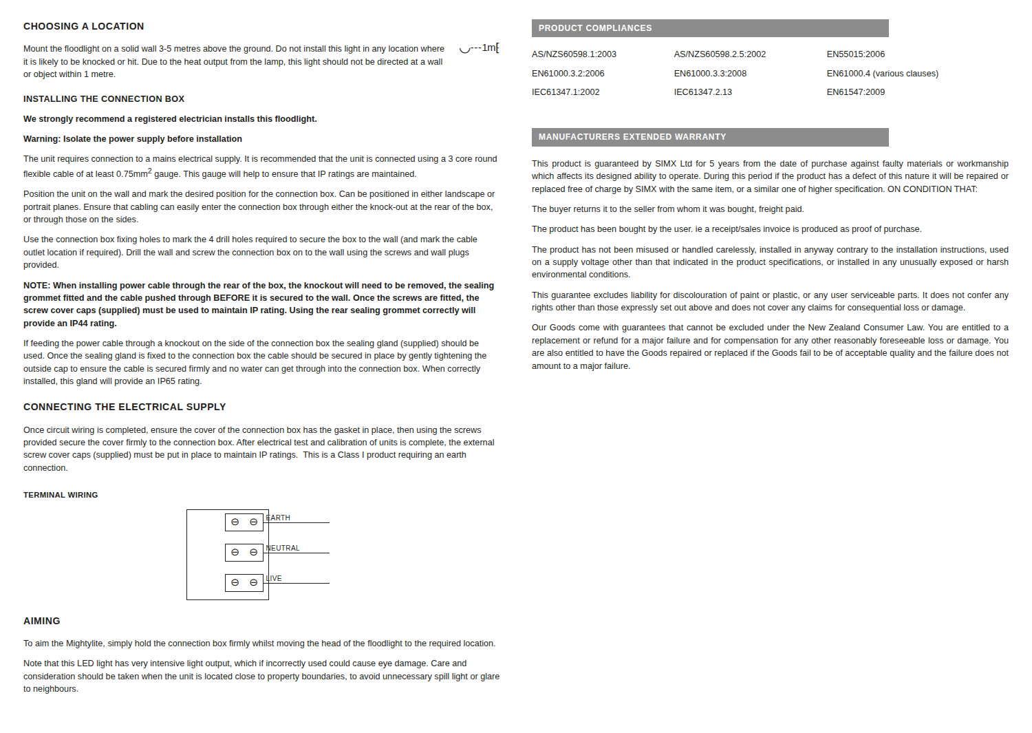CHOOSING A LOCATION
Mount the floodlight on a solid wall 3-5 metres above the ground. Do not install this light in any location where it is likely to be knocked or hit. Due to the heat output from the lamp, this light should not be directed at a wall or object within 1 metre.
◡---1m⁅
INSTALLING THE CONNECTION BOX
We strongly recommend a registered electrician installs this floodlight.
Warning: Isolate the power supply before installation
The unit requires connection to a mains electrical supply. It is recommended that the unit is connected using a 3 core round flexible cable of at least 0.75mm2 gauge. This gauge will help to ensure that IP ratings are maintained.
Position the unit on the wall and mark the desired position for the connection box. Can be positioned in either landscape or portrait planes. Ensure that cabling can easily enter the connection box through either the knock-out at the rear of the box, or through those on the sides.
Use the connection box fixing holes to mark the 4 drill holes required to secure the box to the wall (and mark the cable outlet location if required). Drill the wall and screw the connection box on to the wall using the screws and wall plugs provided.
NOTE: When installing power cable through the rear of the box, the knockout will need to be removed, the sealing grommet fitted and the cable pushed through BEFORE it is secured to the wall. Once the screws are fitted, the screw cover caps (supplied) must be used to maintain IP rating. Using the rear sealing grommet correctly will provide an IP44 rating.
If feeding the power cable through a knockout on the side of the connection box the sealing gland (supplied) should be used. Once the sealing gland is fixed to the connection box the cable should be secured in place by gently tightening the outside cap to ensure the cable is secured firmly and no water can get through into the connection box. When correctly installed, this gland will provide an IP65 rating.
CONNECTING THE ELECTRICAL SUPPLY
Once circuit wiring is completed, ensure the cover of the connection box has the gasket in place, then using the screws provided secure the cover firmly to the connection box. After electrical test and calibration of units is complete, the external screw cover caps (supplied) must be put in place to maintain IP ratings. This is a Class I product requiring an earth connection.
TERMINAL WIRING
⊖⊖
⊖⊖
⊖⊖
EARTH
NEUTRAL
LIVE
AIMING
To aim the Mightylite, simply hold the connection box firmly whilst moving the head of the floodlight to the required location.
Note that this LED light has very intensive light output, which if incorrectly used could cause eye damage. Care and consideration should be taken when the unit is located close to property boundaries, to avoid unnecessary spill light or glare to neighbours.
PRODUCT COMPLIANCES
| AS/NZS60598.1:2003 | AS/NZS60598.2.5:2002 | EN55015:2006 |
| EN61000.3.2:2006 | EN61000.3.3:2008 | EN61000.4 (various clauses) |
| IEC61347.1:2002 | IEC61347.2.13 | EN61547:2009 |
MANUFACTURERS EXTENDED WARRANTY
This product is guaranteed by SIMX Ltd for 5 years from the date of purchase against faulty materials or workmanship which affects its designed ability to operate. During this period if the product has a defect of this nature it will be repaired or replaced free of charge by SIMX with the same item, or a similar one of higher specification. ON CONDITION THAT:
The buyer returns it to the seller from whom it was bought, freight paid.
The product has been bought by the user. ie a receipt/sales invoice is produced as proof of purchase.
The product has not been misused or handled carelessly, installed in anyway contrary to the installation instructions, used on a supply voltage other than that indicated in the product specifications, or installed in any unusually exposed or harsh environmental conditions.
This guarantee excludes liability for discolouration of paint or plastic, or any user serviceable parts. It does not confer any rights other than those expressly set out above and does not cover any claims for consequential loss or damage.
Our Goods come with guarantees that cannot be excluded under the New Zealand Consumer Law. You are entitled to a replacement or refund for a major failure and for compensation for any other reasonably foreseeable loss or damage. You are also entitled to have the Goods repaired or replaced if the Goods fail to be of acceptable quality and the failure does not amount to a major failure.